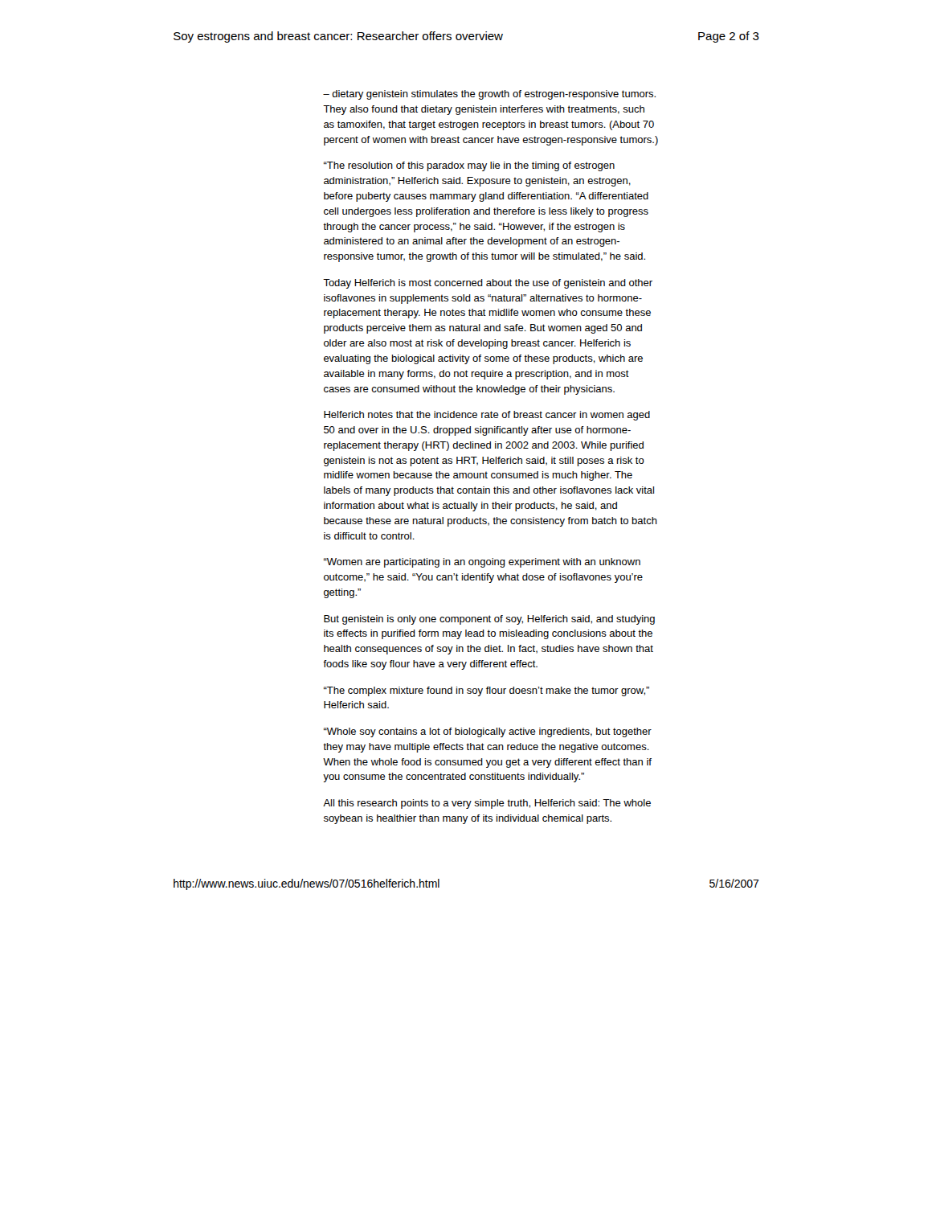Soy estrogens and breast cancer: Researcher offers overview
Page 2 of 3
– dietary genistein stimulates the growth of estrogen-responsive tumors. They also found that dietary genistein interferes with treatments, such as tamoxifen, that target estrogen receptors in breast tumors. (About 70 percent of women with breast cancer have estrogen-responsive tumors.)
“The resolution of this paradox may lie in the timing of estrogen administration,” Helferich said. Exposure to genistein, an estrogen, before puberty causes mammary gland differentiation. “A differentiated cell undergoes less proliferation and therefore is less likely to progress through the cancer process,” he said. “However, if the estrogen is administered to an animal after the development of an estrogen-responsive tumor, the growth of this tumor will be stimulated,” he said.
Today Helferich is most concerned about the use of genistein and other isoflavones in supplements sold as “natural” alternatives to hormone-replacement therapy. He notes that midlife women who consume these products perceive them as natural and safe. But women aged 50 and older are also most at risk of developing breast cancer. Helferich is evaluating the biological activity of some of these products, which are available in many forms, do not require a prescription, and in most cases are consumed without the knowledge of their physicians.
Helferich notes that the incidence rate of breast cancer in women aged 50 and over in the U.S. dropped significantly after use of hormone-replacement therapy (HRT) declined in 2002 and 2003. While purified genistein is not as potent as HRT, Helferich said, it still poses a risk to midlife women because the amount consumed is much higher. The labels of many products that contain this and other isoflavones lack vital information about what is actually in their products, he said, and because these are natural products, the consistency from batch to batch is difficult to control.
“Women are participating in an ongoing experiment with an unknown outcome,” he said. “You can’t identify what dose of isoflavones you’re getting.”
But genistein is only one component of soy, Helferich said, and studying its effects in purified form may lead to misleading conclusions about the health consequences of soy in the diet. In fact, studies have shown that foods like soy flour have a very different effect.
“The complex mixture found in soy flour doesn’t make the tumor grow,” Helferich said.
“Whole soy contains a lot of biologically active ingredients, but together they may have multiple effects that can reduce the negative outcomes. When the whole food is consumed you get a very different effect than if you consume the concentrated constituents individually.”
All this research points to a very simple truth, Helferich said: The whole soybean is healthier than many of its individual chemical parts.
http://www.news.uiuc.edu/news/07/0516helferich.html
5/16/2007